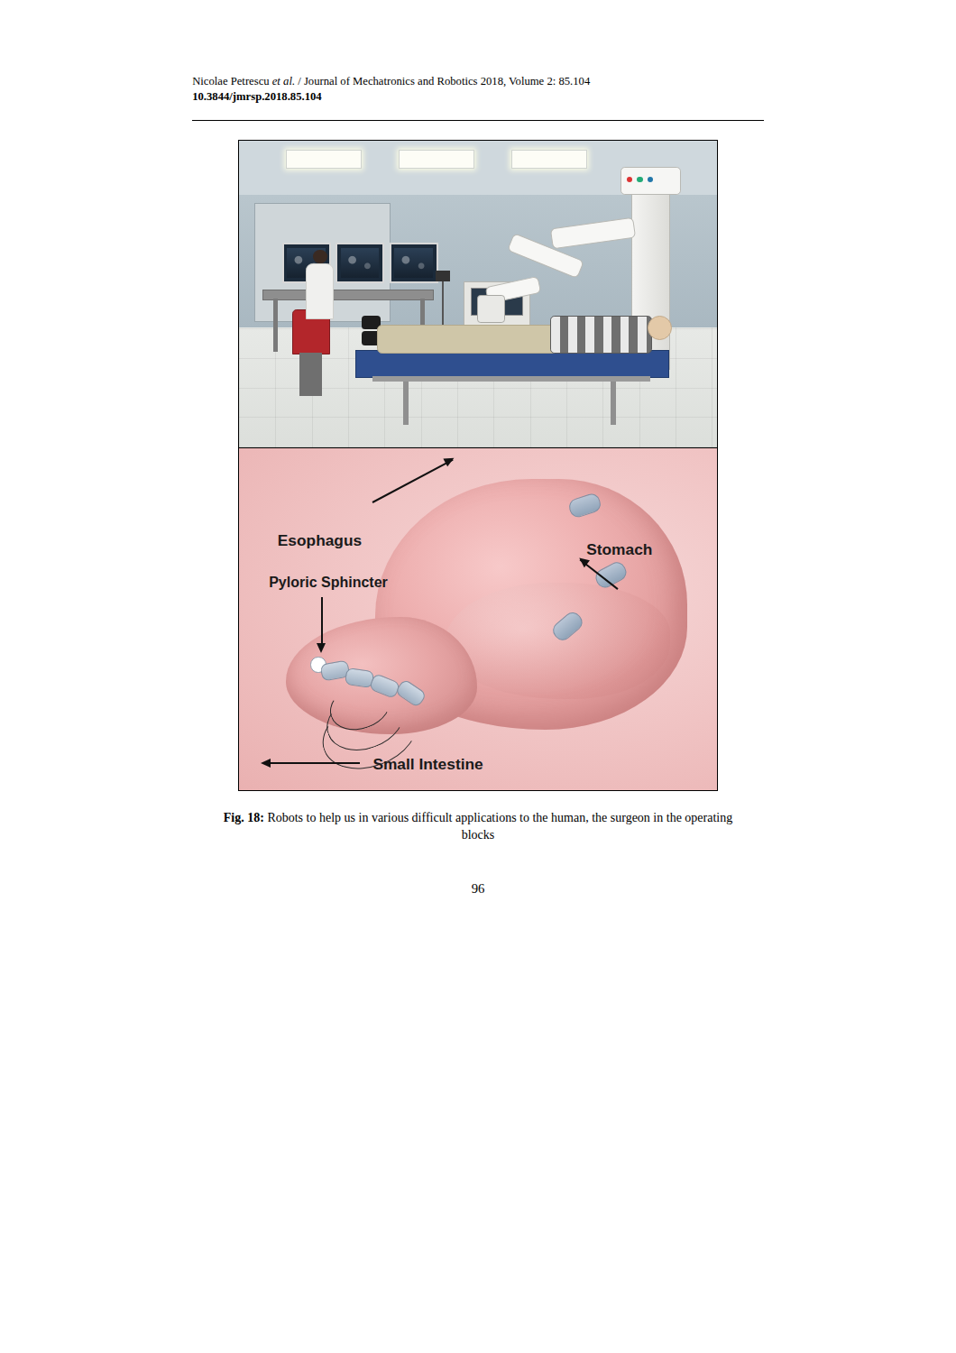Nicolae Petrescu et al. / Journal of Mechatronics and Robotics 2018, Volume 2: 85.104
10.3844/jmrsp.2018.85.104
Esophagus
Stomach
Pyloric Sphincter
Small Intestine
Fig. 18: Robots to help us in various difficult applications to the human, the surgeon in the operating blocks
96